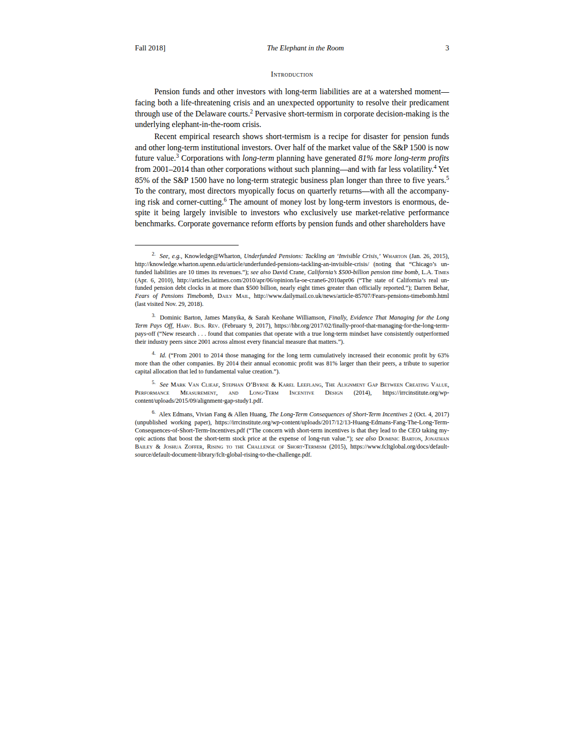Fall 2018]
The Elephant in the Room
3
Introduction
Pension funds and other investors with long-term liabilities are at a watershed moment—facing both a life-threatening crisis and an unexpected opportunity to resolve their predicament through use of the Delaware courts.2 Pervasive short-termism in corporate decision-making is the underlying elephant-in-the-room crisis.
Recent empirical research shows short-termism is a recipe for disaster for pension funds and other long-term institutional investors. Over half of the market value of the S&P 1500 is now future value.3 Corporations with long-term planning have generated 81% more long-term profits from 2001–2014 than other corporations without such planning—and with far less volatility.4 Yet 85% of the S&P 1500 have no long-term strategic business plan longer than three to five years.5 To the contrary, most directors myopically focus on quarterly returns—with all the accompanying risk and corner-cutting.6 The amount of money lost by long-term investors is enormous, despite it being largely invisible to investors who exclusively use market-relative performance benchmarks. Corporate governance reform efforts by pension funds and other shareholders have
2. See, e.g., Knowledge@Wharton, Underfunded Pensions: Tackling an ‘Invisible Crisis,’ Wharton (Jan. 26, 2015), http://knowledge.wharton.upenn.edu/article/underfunded-pensions-tackling-an-invisible-crisis/ (noting that “Chicago’s unfunded liabilities are 10 times its revenues.”); see also David Crane, California’s $500-billion pension time bomb, L.A. Times (Apr. 6, 2010), http://articles.latimes.com/2010/apr/06/opinion/la-oe-crane6-2010apr06 (“The state of California’s real unfunded pension debt clocks in at more than $500 billion, nearly eight times greater than officially reported.”); Darren Behar, Fears of Pensions Timebomb, Daily Mail, http://www.dailymail.co.uk/news/article-85707/Fears-pensions-timebomb.html (last visited Nov. 29, 2018).
3. Dominic Barton, James Manyika, & Sarah Keohane Williamson, Finally, Evidence That Managing for the Long Term Pays Off, Harv. Bus. Rev. (February 9, 2017), https://hbr.org/2017/02/finally-proof-that-managing-for-the-long-term-pays-off (“New research . . . found that companies that operate with a true long-term mindset have consistently outperformed their industry peers since 2001 across almost every financial measure that matters.”).
4. Id. (“From 2001 to 2014 those managing for the long term cumulatively increased their economic profit by 63% more than the other companies. By 2014 their annual economic profit was 81% larger than their peers, a tribute to superior capital allocation that led to fundamental value creation.”).
5. See Mark Van Clieaf, Stephan O’Byrne & Karel Leeflang, The Alignment Gap Between Creating Value, Performance Measurement, and Long-Term Incentive Design (2014), https://irrcinstitute.org/wp-content/uploads/2015/09/alignment-gap-study1.pdf.
6. Alex Edmans, Vivian Fang & Allen Huang, The Long-Term Consequences of Short-Term Incentives 2 (Oct. 4, 2017) (unpublished working paper), https://irrcinstitute.org/wp-content/uploads/2017/12/13-Huang-Edmans-Fang-The-Long-Term-Consequences-of-Short-Term-Incentives.pdf (“The concern with short-term incentives is that they lead to the CEO taking myopic actions that boost the short-term stock price at the expense of long-run value.”); see also Dominic Barton, Jonathan Bailey & Joshua Zoffer, Rising to the Challenge of Short-Termism (2015), https://www.fcltglobal.org/docs/default-source/default-document-library/fclt-global-rising-to-the-challenge.pdf.